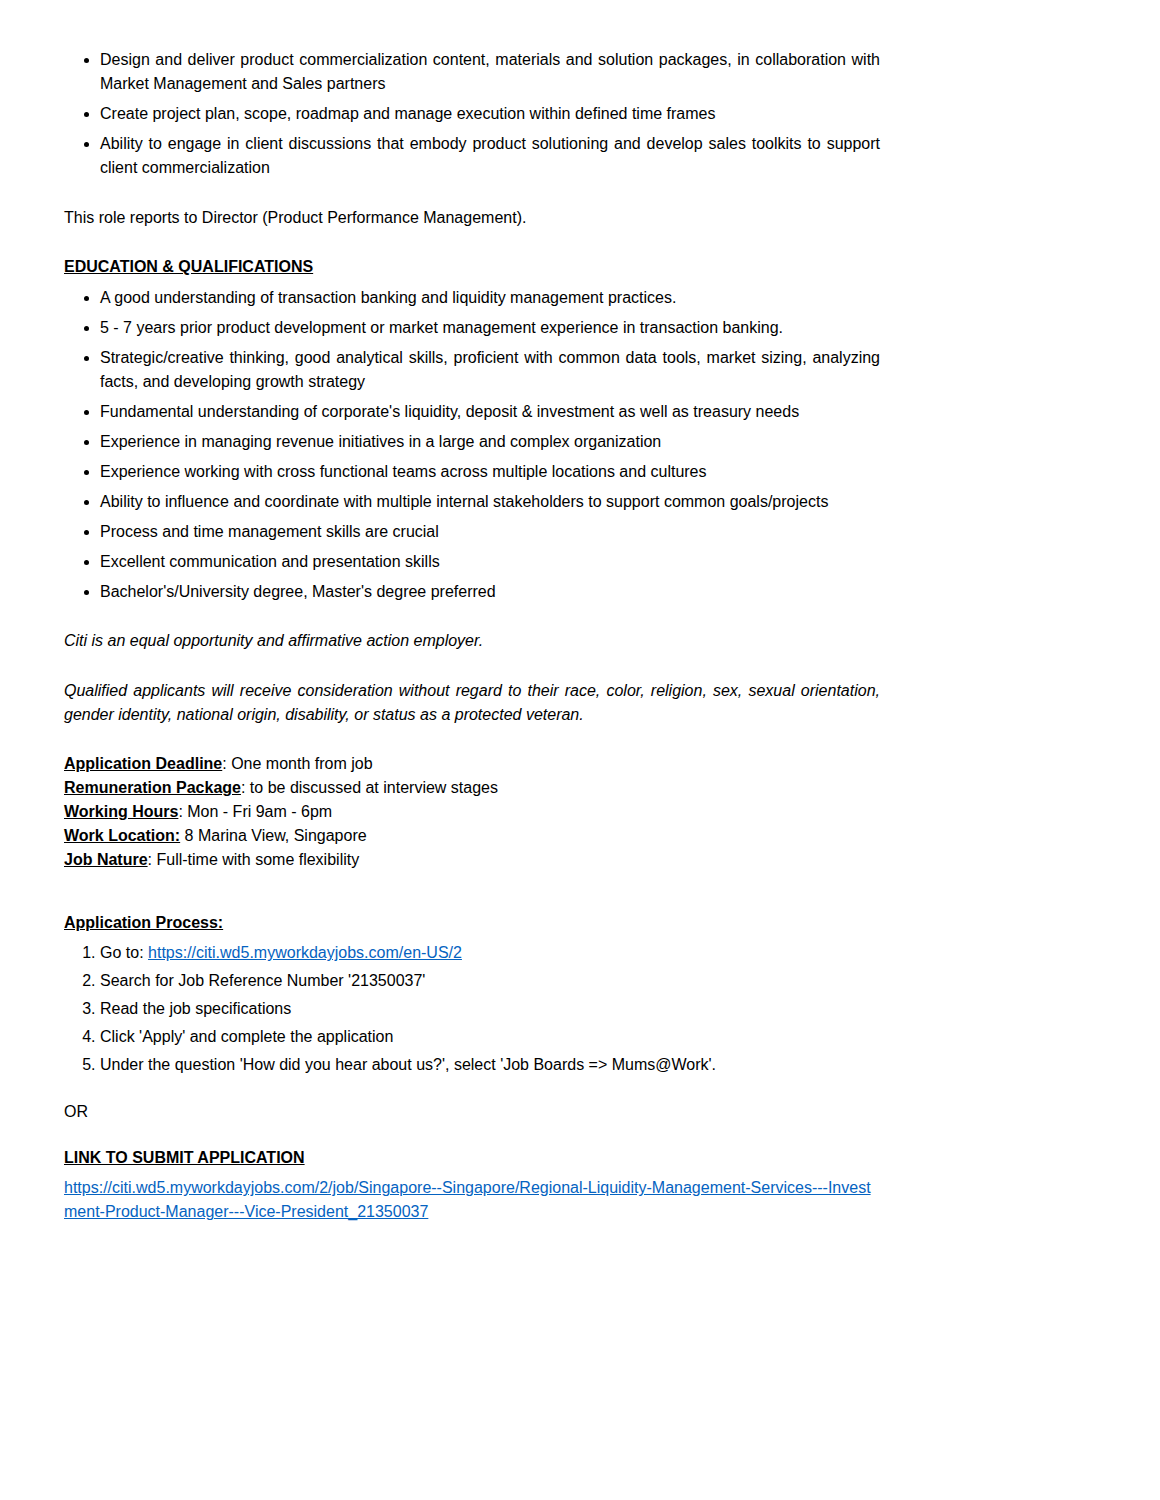Design and deliver product commercialization content, materials and solution packages, in collaboration with Market Management and Sales partners
Create project plan, scope, roadmap and manage execution within defined time frames
Ability to engage in client discussions that embody product solutioning and develop sales toolkits to support client commercialization
This role reports to Director (Product Performance Management).
EDUCATION & QUALIFICATIONS
A good understanding of transaction banking and liquidity management practices.
5 - 7 years prior product development or market management experience in transaction banking.
Strategic/creative thinking, good analytical skills, proficient with common data tools, market sizing, analyzing facts, and developing growth strategy
Fundamental understanding of corporate's liquidity, deposit & investment as well as treasury needs
Experience in managing revenue initiatives in a large and complex organization
Experience working with cross functional teams across multiple locations and cultures
Ability to influence and coordinate with multiple internal stakeholders to support common goals/projects
Process and time management skills are crucial
Excellent communication and presentation skills
Bachelor's/University degree, Master's degree preferred
Citi is an equal opportunity and affirmative action employer.
Qualified applicants will receive consideration without regard to their race, color, religion, sex, sexual orientation, gender identity, national origin, disability, or status as a protected veteran.
Application Deadline: One month from job
Remuneration Package: to be discussed at interview stages
Working Hours: Mon - Fri 9am - 6pm
Work Location: 8 Marina View, Singapore
Job Nature: Full-time with some flexibility
Application Process:
Go to: https://citi.wd5.myworkdayjobs.com/en-US/2
Search for Job Reference Number '21350037'
Read the job specifications
Click 'Apply' and complete the application
Under the question 'How did you hear about us?', select 'Job Boards => Mums@Work'.
OR
LINK TO SUBMIT APPLICATION
https://citi.wd5.myworkdayjobs.com/2/job/Singapore--Singapore/Regional-Liquidity-Management-Services---Investment-Product-Manager---Vice-President_21350037